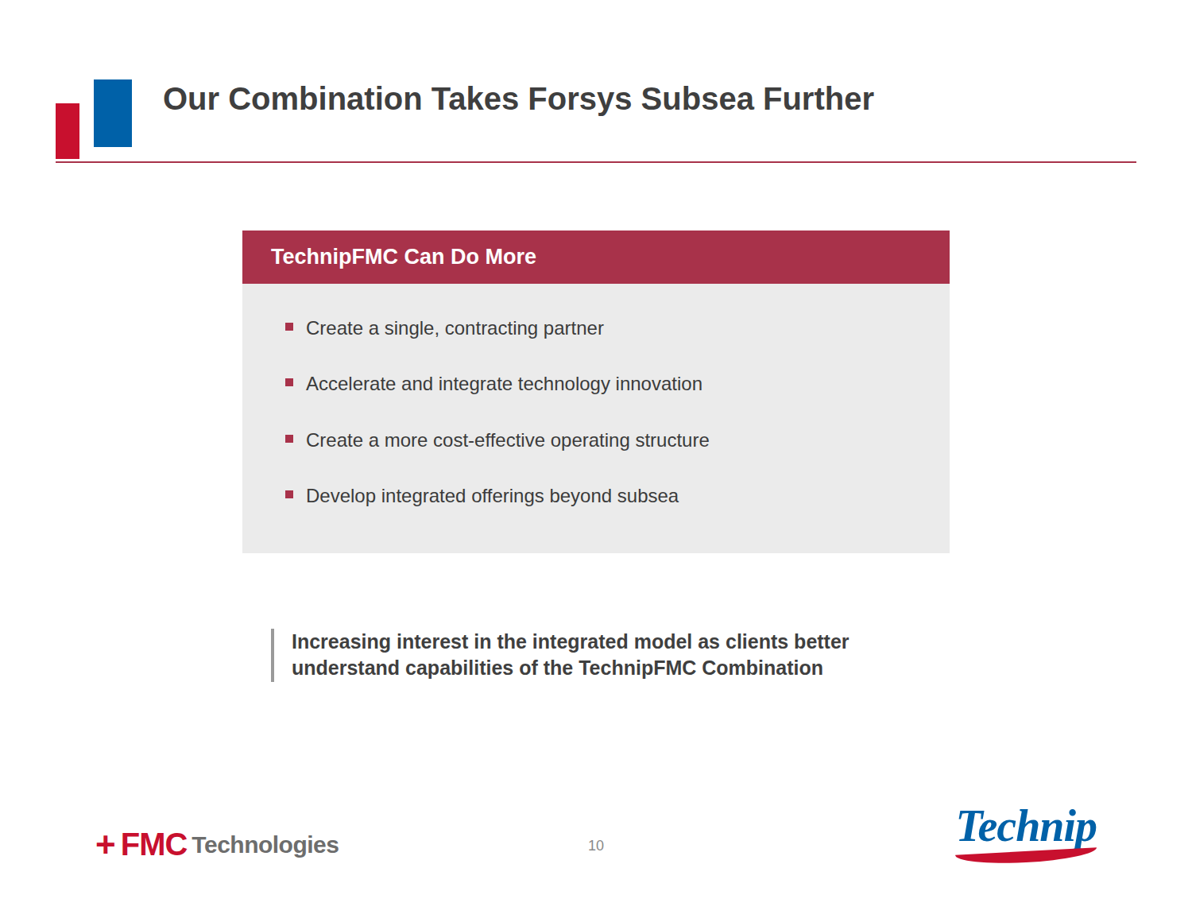Our Combination Takes Forsys Subsea Further
TechnipFMC Can Do More
Create a single, contracting partner
Accelerate and integrate technology innovation
Create a more cost-effective operating structure
Develop integrated offerings beyond subsea
Increasing interest in the integrated model as clients better understand capabilities of the TechnipFMC Combination
+FMC Technologies
10
Technip